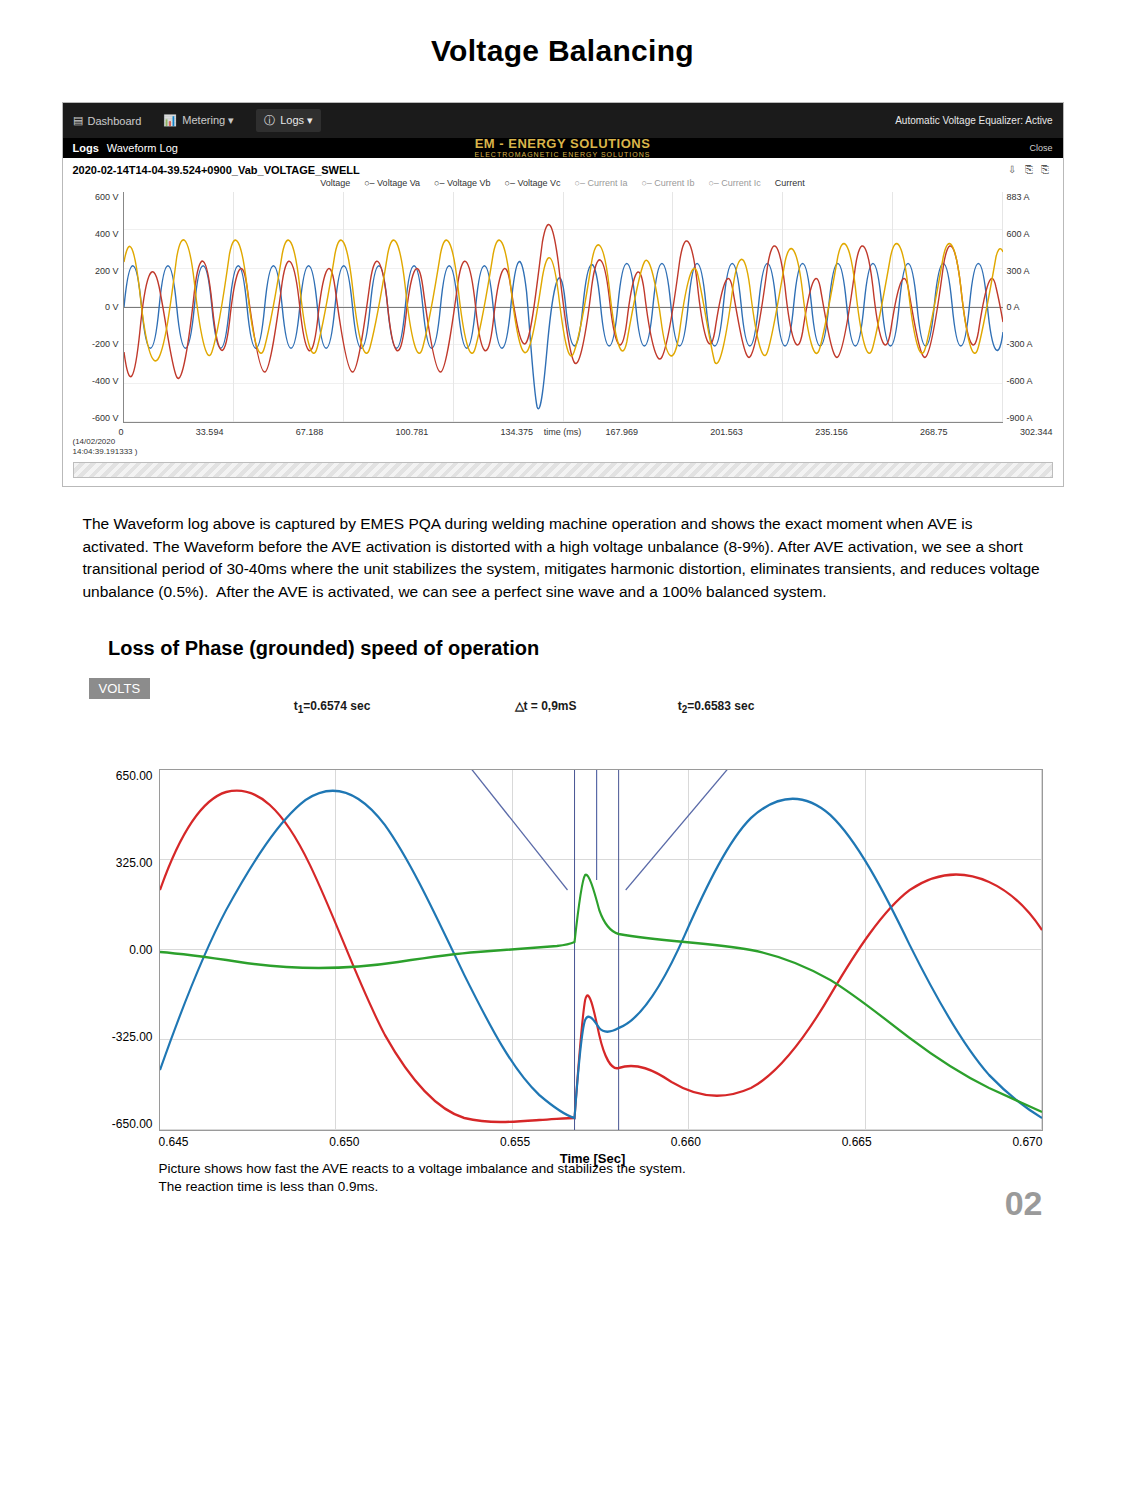Voltage Balancing
▤ Dashboard
📊 Metering ▾
ⓘ Logs ▾
Automatic Voltage Equalizer: Active
Logs Waveform Log
EM - ENERGY SOLUTIONS
ELECTROMAGNETIC ENERGY SOLUTIONS
Close
2020-02-14T14-04-39.524+0900_Vab_VOLTAGE_SWELL
⇩ ⎘ ⎘
Voltage ○– Voltage Va ○– Voltage Vb ○– Voltage Vc ○– Current Ia ○– Current Ib ○– Current Ic Current
600 V 400 V 200 V 0 V -200 V -400 V -600 V
883 A 600 A 300 A 0 A -300 A -600 A -900 A
033.59467.188100.781134.375 167.969201.563235.156268.75302.344
time (ms)
(14/02/2020
14:04:39.191333 )
The Waveform log above is captured by EMES PQA during welding machine operation and shows the exact moment when AVE is activated. The Waveform before the AVE activation is distorted with a high voltage unbalance (8-9%). After AVE activation, we see a short transitional period of 30-40ms where the unit stabilizes the system, mitigates harmonic distortion, eliminates transients, and reduces voltage unbalance (0.5%). After the AVE is activated, we can see a perfect sine wave and a 100% balanced system.
Loss of Phase (grounded) speed of operation
VOLTS
t1=0.6574 sec △t = 0,9mS t2=0.6583 sec
650.00 325.00 0.00 -325.00 -650.00
0.6450.6500.6550.6600.6650.670
Time [Sec]
Picture shows how fast the AVE reacts to a voltage imbalance and stabilizes the system.
The reaction time is less than 0.9ms.
02